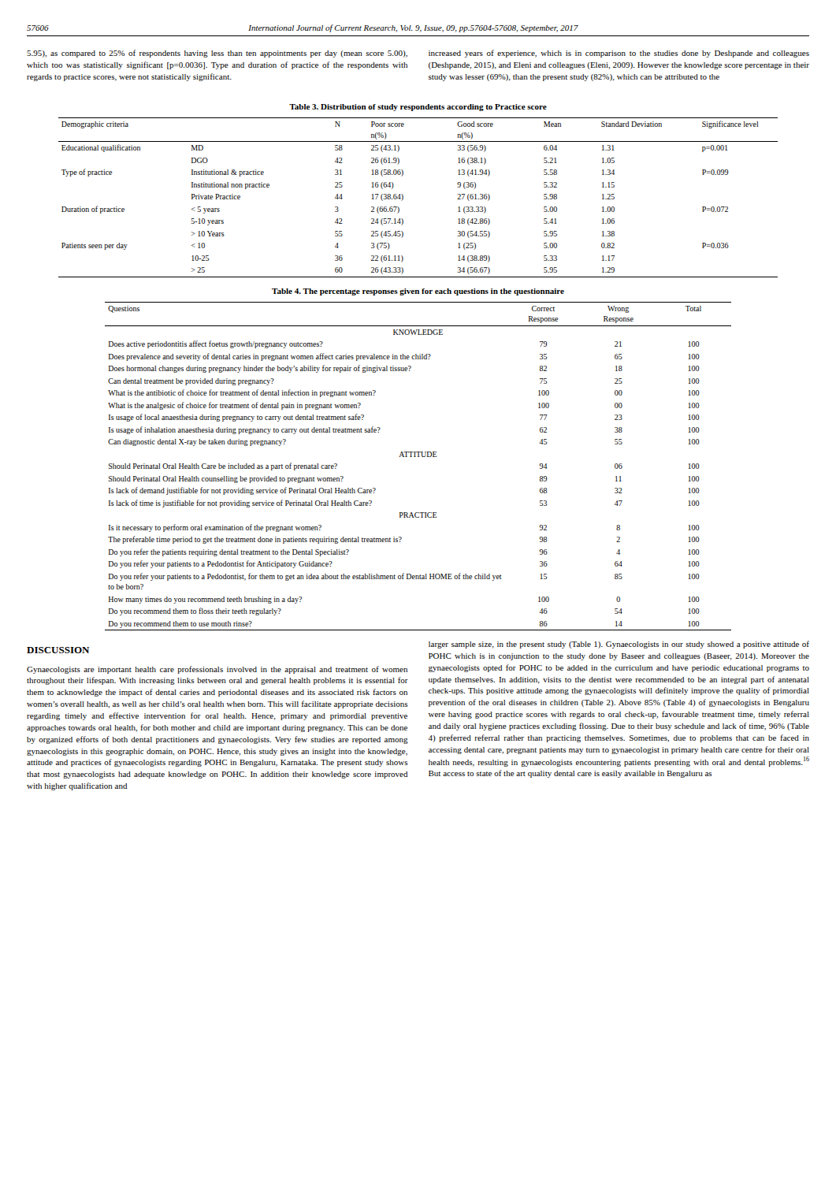57606
International Journal of Current Research, Vol. 9, Issue, 09, pp.57604-57608, September, 2017
5.95), as compared to 25% of respondents having less than ten appointments per day (mean score 5.00), which too was statistically significant [p=0.0036]. Type and duration of practice of the respondents with regards to practice scores, were not statistically significant.
increased years of experience, which is in comparison to the studies done by Deshpande and colleagues (Deshpande, 2015), and Eleni and colleagues (Eleni, 2009). However the knowledge score percentage in their study was lesser (69%), than the present study (82%), which can be attributed to the
Table 3. Distribution of study respondents according to Practice score
| Demographic criteria | | N | Poor score n(%) | Good score n(%) | Mean | Standard Deviation | Significance level |
| --- | --- | --- | --- | --- | --- | --- | --- |
| Educational qualification | MD | 58 | 25 (43.1) | 33 (56.9) | 6.04 | 1.31 | p=0.001 |
| | DGO | 42 | 26 (61.9) | 16 (38.1) | 5.21 | 1.05 | |
| Type of practice | Institutional & practice | 31 | 18 (58.06) | 13 (41.94) | 5.58 | 1.34 | P=0.099 |
| | Institutional non practice | 25 | 16 (64) | 9 (36) | 5.32 | 1.15 | |
| | Private Practice | 44 | 17 (38.64) | 27 (61.36) | 5.98 | 1.25 | |
| Duration of practice | < 5 years | 3 | 2 (66.67) | 1 (33.33) | 5.00 | 1.00 | P=0.072 |
| | 5-10 years | 42 | 24 (57.14) | 18 (42.86) | 5.41 | 1.06 | |
| | > 10 Years | 55 | 25 (45.45) | 30 (54.55) | 5.95 | 1.38 | |
| Patients seen per day | < 10 | 4 | 3 (75) | 1 (25) | 5.00 | 0.82 | P=0.036 |
| | 10-25 | 36 | 22 (61.11) | 14 (38.89) | 5.33 | 1.17 | |
| | > 25 | 60 | 26 (43.33) | 34 (56.67) | 5.95 | 1.29 | |
Table 4. The percentage responses given for each questions in the questionnaire
| Questions | Correct Response | Wrong Response | Total |
| --- | --- | --- | --- |
| KNOWLEDGE |
| Does active periodontitis affect foetus growth/pregnancy outcomes? | 79 | 21 | 100 |
| Does prevalence and severity of dental caries in pregnant women affect caries prevalence in the child? | 35 | 65 | 100 |
| Does hormonal changes during pregnancy hinder the body’s ability for repair of gingival tissue? | 82 | 18 | 100 |
| Can dental treatment be provided during pregnancy? | 75 | 25 | 100 |
| What is the antibiotic of choice for treatment of dental infection in pregnant women? | 100 | 00 | 100 |
| What is the analgesic of choice for treatment of dental pain in pregnant women? | 100 | 00 | 100 |
| Is usage of local anaesthesia during pregnancy to carry out dental treatment safe? | 77 | 23 | 100 |
| Is usage of inhalation anaesthesia during pregnancy to carry out dental treatment safe? | 62 | 38 | 100 |
| Can diagnostic dental X-ray be taken during pregnancy? | 45 | 55 | 100 |
| ATTITUDE |
| Should Perinatal Oral Health Care be included as a part of prenatal care? | 94 | 06 | 100 |
| Should Perinatal Oral Health counselling be provided to pregnant women? | 89 | 11 | 100 |
| Is lack of demand justifiable for not providing service of Perinatal Oral Health Care? | 68 | 32 | 100 |
| Is lack of time is justifiable for not providing service of Perinatal Oral Health Care? | 53 | 47 | 100 |
| PRACTICE |
| Is it necessary to perform oral examination of the pregnant women? | 92 | 8 | 100 |
| The preferable time period to get the treatment done in patients requiring dental treatment is? | 98 | 2 | 100 |
| Do you refer the patients requiring dental treatment to the Dental Specialist? | 96 | 4 | 100 |
| Do you refer your patients to a Pedodontist for Anticipatory Guidance? | 36 | 64 | 100 |
| Do you refer your patients to a Pedodontist, for them to get an idea about the establishment of Dental HOME of the child yet to be born? | 15 | 85 | 100 |
| How many times do you recommend teeth brushing in a day? | 100 | 0 | 100 |
| Do you recommend them to floss their teeth regularly? | 46 | 54 | 100 |
| Do you recommend them to use mouth rinse? | 86 | 14 | 100 |
DISCUSSION
Gynaecologists are important health care professionals involved in the appraisal and treatment of women throughout their lifespan. With increasing links between oral and general health problems it is essential for them to acknowledge the impact of dental caries and periodontal diseases and its associated risk factors on women’s overall health, as well as her child’s oral health when born. This will facilitate appropriate decisions regarding timely and effective intervention for oral health. Hence, primary and primordial preventive approaches towards oral health, for both mother and child are important during pregnancy. This can be done by organized efforts of both dental practitioners and gynaecologists. Very few studies are reported among gynaecologists in this geographic domain, on POHC. Hence, this study gives an insight into the knowledge, attitude and practices of gynaecologists regarding POHC in Bengaluru, Karnataka. The present study shows that most gynaecologists had adequate knowledge on POHC. In addition their knowledge score improved with higher qualification and
larger sample size, in the present study (Table 1). Gynaecologists in our study showed a positive attitude of POHC which is in conjunction to the study done by Baseer and colleagues (Baseer, 2014). Moreover the gynaecologists opted for POHC to be added in the curriculum and have periodic educational programs to update themselves. In addition, visits to the dentist were recommended to be an integral part of antenatal check-ups. This positive attitude among the gynaecologists will definitely improve the quality of primordial prevention of the oral diseases in children (Table 2). Above 85% (Table 4) of gynaecologists in Bengaluru were having good practice scores with regards to oral check-up, favourable treatment time, timely referral and daily oral hygiene practices excluding flossing. Due to their busy schedule and lack of time, 96% (Table 4) preferred referral rather than practicing themselves. Sometimes, due to problems that can be faced in accessing dental care, pregnant patients may turn to gynaecologist in primary health care centre for their oral health needs, resulting in gynaecologists encountering patients presenting with oral and dental problems.16 But access to state of the art quality dental care is easily available in Bengaluru as